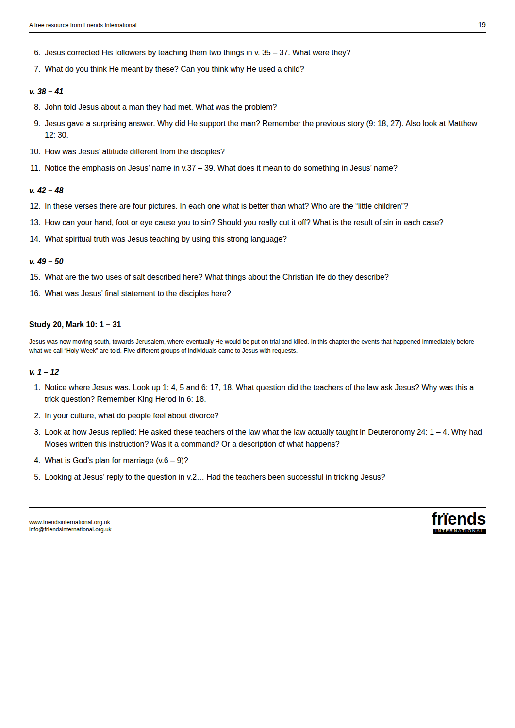A free resource from Friends International 19
Jesus corrected His followers by teaching them two things in v. 35 – 37. What were they?
What do you think He meant by these? Can you think why He used a child?
v. 38 – 41
John told Jesus about a man they had met. What was the problem?
Jesus gave a surprising answer. Why did He support the man? Remember the previous story (9: 18, 27). Also look at Matthew 12: 30.
How was Jesus’ attitude different from the disciples?
Notice the emphasis on Jesus’ name in v.37 – 39. What does it mean to do something in Jesus’ name?
v. 42 – 48
In these verses there are four pictures. In each one what is better than what? Who are the “little children”?
How can your hand, foot or eye cause you to sin? Should you really cut it off? What is the result of sin in each case?
What spiritual truth was Jesus teaching by using this strong language?
v. 49 – 50
What are the two uses of salt described here? What things about the Christian life do they describe?
What was Jesus’ final statement to the disciples here?
Study 20, Mark 10: 1 – 31
Jesus was now moving south, towards Jerusalem, where eventually He would be put on trial and killed. In this chapter the events that happened immediately before what we call “Holy Week” are told. Five different groups of individuals came to Jesus with requests.
v. 1 – 12
Notice where Jesus was. Look up 1: 4, 5 and 6: 17, 18. What question did the teachers of the law ask Jesus? Why was this a trick question? Remember King Herod in 6: 18.
In your culture, what do people feel about divorce?
Look at how Jesus replied: He asked these teachers of the law what the law actually taught in Deuteronomy 24: 1 – 4. Why had Moses written this instruction? Was it a command? Or a description of what happens?
What is God’s plan for marriage (v.6 – 9)?
Looking at Jesus’ reply to the question in v.2… Had the teachers been successful in tricking Jesus?
www.friendsinternational.org.uk
info@friendsinternational.org.uk
frïends
INTERNATIONAL